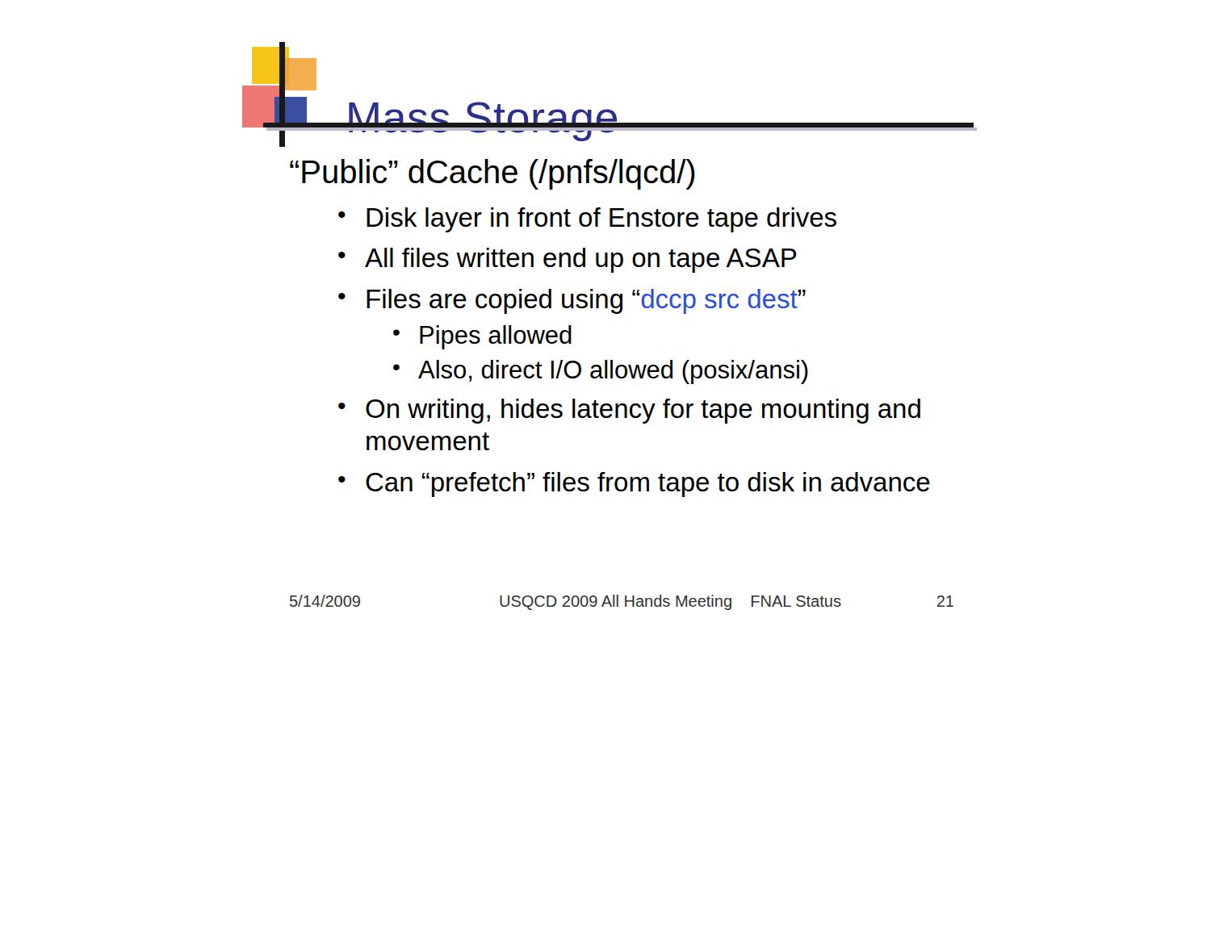Mass Storage
“Public” dCache (/pnfs/lqcd/)
Disk layer in front of Enstore tape drives
All files written end up on tape ASAP
Files are copied using “dccp src dest”
Pipes allowed
Also, direct I/O allowed (posix/ansi)
On writing, hides latency for tape mounting and movement
Can “prefetch” files from tape to disk in advance
5/14/2009 USQCD 2009 All Hands Meeting FNAL Status 21